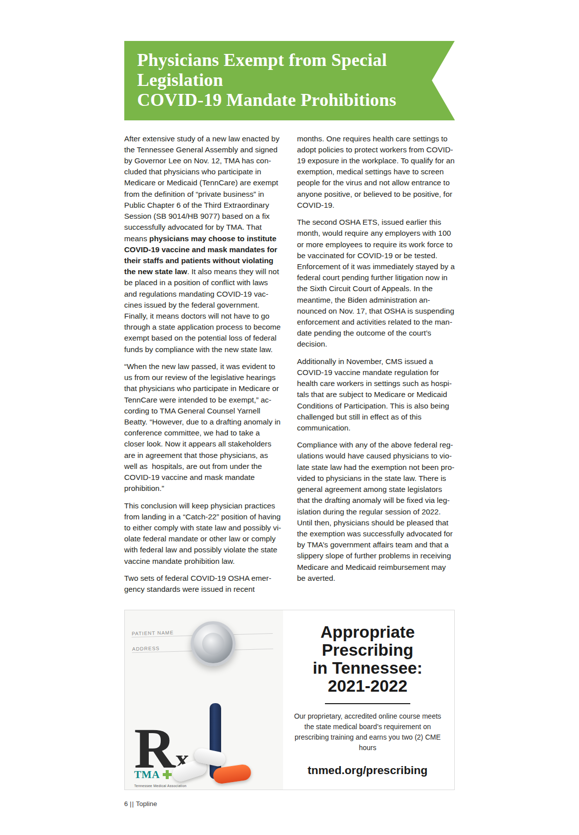Physicians Exempt from Special Legislation
COVID-19 Mandate Prohibitions
After extensive study of a new law enacted by the Tennessee General Assembly and signed by Governor Lee on Nov. 12, TMA has concluded that physicians who participate in Medicare or Medicaid (TennCare) are exempt from the definition of “private business” in Public Chapter 6 of the Third Extraordinary Session (SB 9014/HB 9077) based on a fix successfully advocated for by TMA. That means physicians may choose to institute COVID-19 vaccine and mask mandates for their staffs and patients without violating the new state law. It also means they will not be placed in a position of conflict with laws and regulations mandating COVID-19 vaccines issued by the federal government. Finally, it means doctors will not have to go through a state application process to become exempt based on the potential loss of federal funds by compliance with the new state law.
“When the new law passed, it was evident to us from our review of the legislative hearings that physicians who participate in Medicare or TennCare were intended to be exempt,” according to TMA General Counsel Yarnell Beatty. “However, due to a drafting anomaly in conference committee, we had to take a closer look. Now it appears all stakeholders are in agreement that those physicians, as well as hospitals, are out from under the COVID-19 vaccine and mask mandate prohibition.”
This conclusion will keep physician practices from landing in a “Catch-22” position of having to either comply with state law and possibly violate federal mandate or other law or comply with federal law and possibly violate the state vaccine mandate prohibition law.
Two sets of federal COVID-19 OSHA emergency standards were issued in recent months. One requires health care settings to adopt policies to protect workers from COVID-19 exposure in the workplace. To qualify for an exemption, medical settings have to screen people for the virus and not allow entrance to anyone positive, or believed to be positive, for COVID-19.
The second OSHA ETS, issued earlier this month, would require any employers with 100 or more employees to require its work force to be vaccinated for COVID-19 or be tested. Enforcement of it was immediately stayed by a federal court pending further litigation now in the Sixth Circuit Court of Appeals. In the meantime, the Biden administration announced on Nov. 17, that OSHA is suspending enforcement and activities related to the mandate pending the outcome of the court’s decision.
Additionally in November, CMS issued a COVID-19 vaccine mandate regulation for health care workers in settings such as hospitals that are subject to Medicare or Medicaid Conditions of Participation. This is also being challenged but still in effect as of this communication.
Compliance with any of the above federal regulations would have caused physicians to violate state law had the exemption not been provided to physicians in the state law. There is general agreement among state legislators that the drafting anomaly will be fixed via legislation during the regular session of 2022. Until then, physicians should be pleased that the exemption was successfully advocated for by TMA’s government affairs team and that a slippery slope of further problems in receiving Medicare and Medicaid reimbursement may be averted.
Patient Name Address
Rx
TMA Tennessee Medical Association
Appropriate
Prescribing
in Tennessee:
2021-2022
Our proprietary, accredited online course meets the state medical board’s requirement on prescribing training and earns you two (2) CME hours
tnmed.org/prescribing
6 || Topline